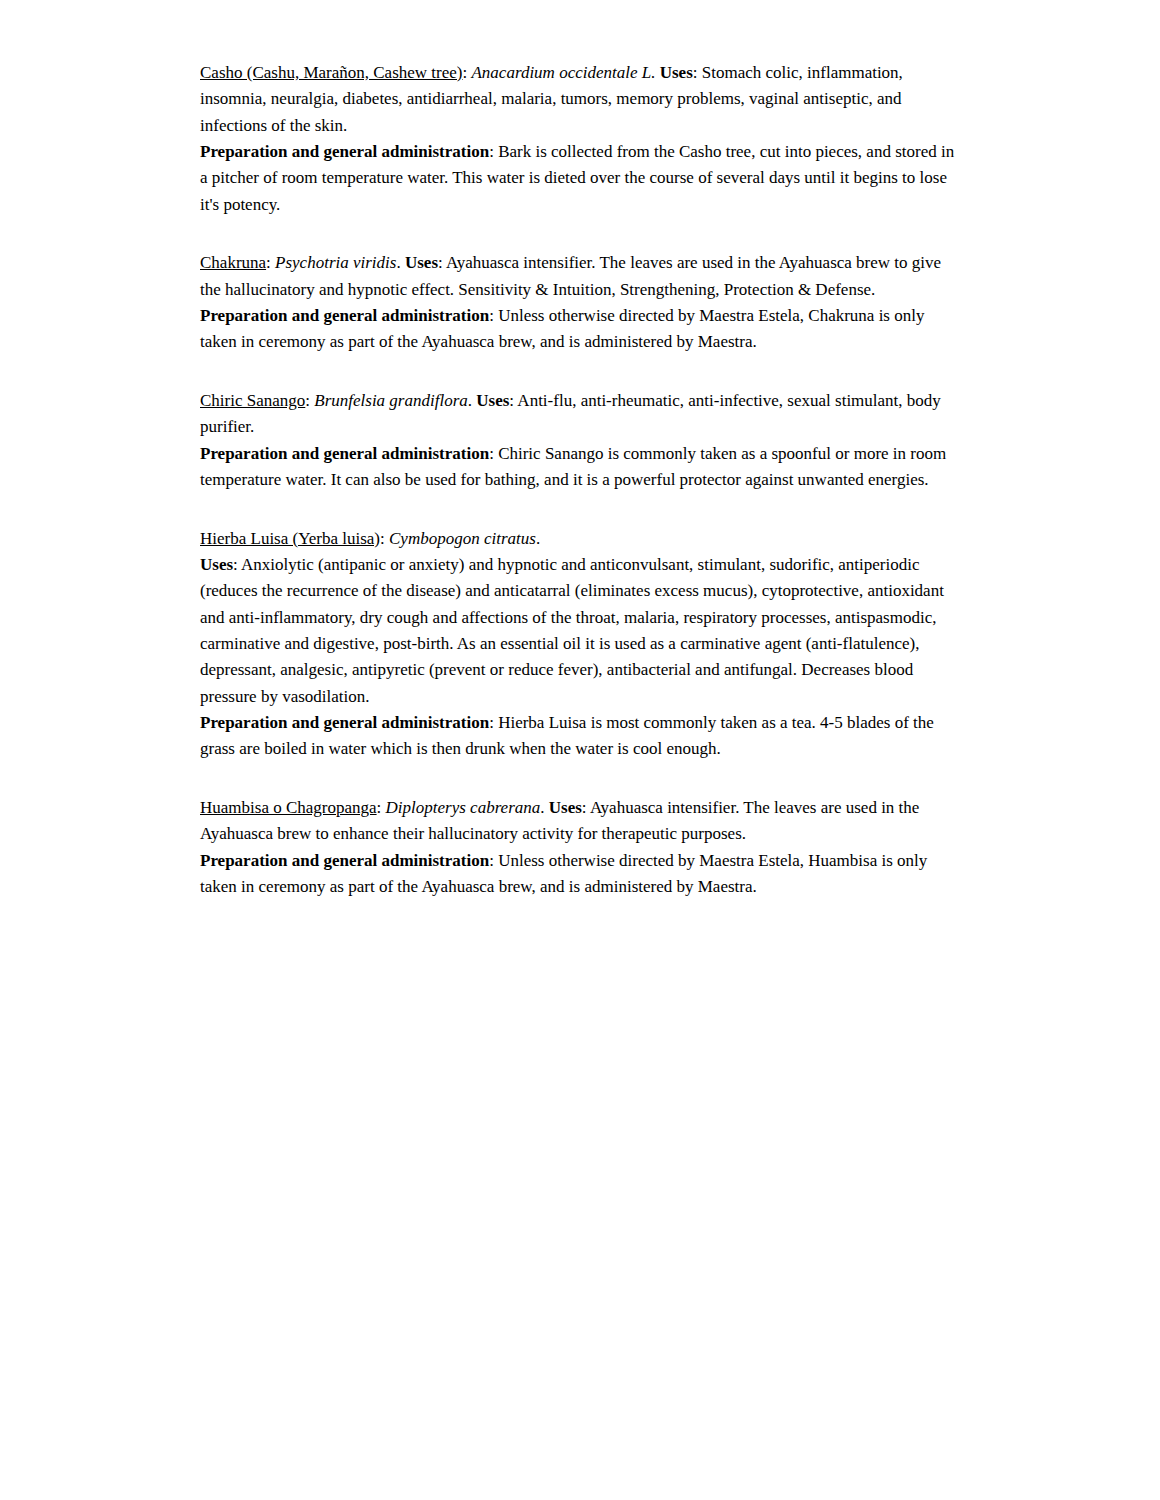Casho (Cashu, Marañon, Cashew tree): Anacardium occidentale L. Uses: Stomach colic, inflammation, insomnia, neuralgia, diabetes, antidiarrheal, malaria, tumors, memory problems, vaginal antiseptic, and infections of the skin.
Preparation and general administration: Bark is collected from the Casho tree, cut into pieces, and stored in a pitcher of room temperature water. This water is dieted over the course of several days until it begins to lose it's potency.
Chakruna: Psychotria viridis. Uses: Ayahuasca intensifier. The leaves are used in the Ayahuasca brew to give the hallucinatory and hypnotic effect. Sensitivity & Intuition, Strengthening, Protection & Defense.
Preparation and general administration: Unless otherwise directed by Maestra Estela, Chakruna is only taken in ceremony as part of the Ayahuasca brew, and is administered by Maestra.
Chiric Sanango: Brunfelsia grandiflora. Uses: Anti-flu, anti-rheumatic, anti-infective, sexual stimulant, body purifier.
Preparation and general administration: Chiric Sanango is commonly taken as a spoonful or more in room temperature water. It can also be used for bathing, and it is a powerful protector against unwanted energies.
Hierba Luisa (Yerba luisa): Cymbopogon citratus.
Uses: Anxiolytic (antipanic or anxiety) and hypnotic and anticonvulsant, stimulant, sudorific, antiperiodic (reduces the recurrence of the disease) and anticatarral (eliminates excess mucus), cytoprotective, antioxidant and anti-inflammatory, dry cough and affections of the throat, malaria, respiratory processes, antispasmodic, carminative and digestive, post-birth. As an essential oil it is used as a carminative agent (anti-flatulence), depressant, analgesic, antipyretic (prevent or reduce fever), antibacterial and antifungal. Decreases blood pressure by vasodilation.
Preparation and general administration: Hierba Luisa is most commonly taken as a tea. 4-5 blades of the grass are boiled in water which is then drunk when the water is cool enough.
Huambisa o Chagropanga: Diplopterys cabrerana. Uses: Ayahuasca intensifier. The leaves are used in the Ayahuasca brew to enhance their hallucinatory activity for therapeutic purposes.
Preparation and general administration: Unless otherwise directed by Maestra Estela, Huambisa is only taken in ceremony as part of the Ayahuasca brew, and is administered by Maestra.